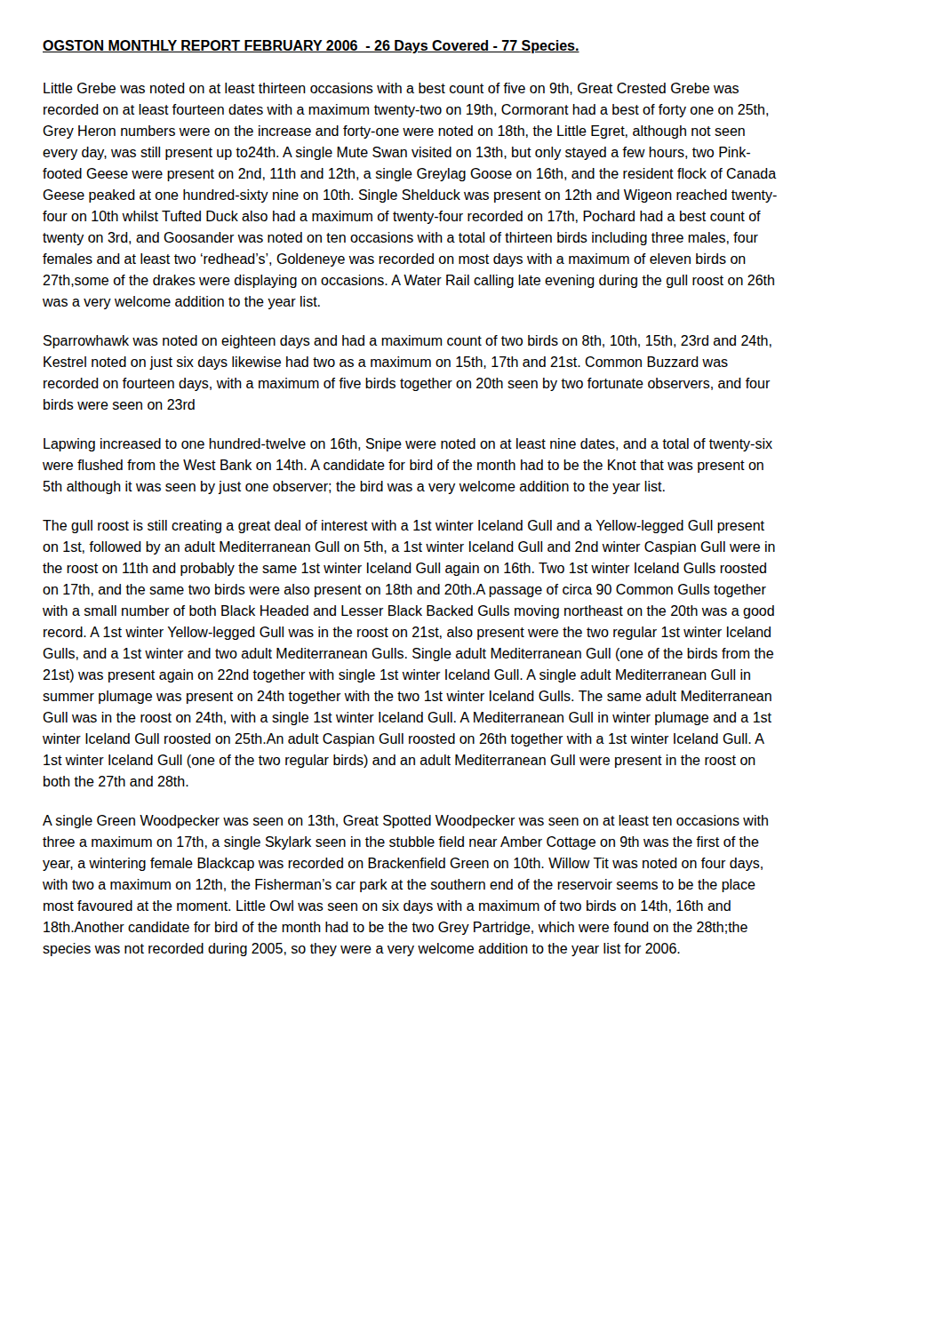OGSTON MONTHLY REPORT FEBRUARY 2006 - 26 Days Covered - 77 Species.
Little Grebe was noted on at least thirteen occasions with a best count of five on 9th, Great Crested Grebe was recorded on at least fourteen dates with a maximum twenty-two on 19th, Cormorant had a best of forty one on 25th, Grey Heron numbers were on the increase and forty-one were noted on 18th, the Little Egret, although not seen every day, was still present up to24th. A single Mute Swan visited on 13th, but only stayed a few hours, two Pink-footed Geese were present on 2nd, 11th and 12th, a single Greylag Goose on 16th, and the resident flock of Canada Geese peaked at one hundred-sixty nine on 10th. Single Shelduck was present on 12th and Wigeon reached twenty-four on 10th whilst Tufted Duck also had a maximum of twenty-four recorded on 17th, Pochard had a best count of twenty on 3rd, and Goosander was noted on ten occasions with a total of thirteen birds including three males, four females and at least two ‘redhead’s’, Goldeneye was recorded on most days with a maximum of eleven birds on 27th,some of the drakes were displaying on occasions. A Water Rail calling late evening during the gull roost on 26th was a very welcome addition to the year list.
Sparrowhawk was noted on eighteen days and had a maximum count of two birds on 8th, 10th, 15th, 23rd and 24th, Kestrel noted on just six days likewise had two as a maximum on 15th, 17th and 21st. Common Buzzard was recorded on fourteen days, with a maximum of five birds together on 20th seen by two fortunate observers, and four birds were seen on 23rd
Lapwing increased to one hundred-twelve on 16th, Snipe were noted on at least nine dates, and a total of twenty-six were flushed from the West Bank on 14th. A candidate for bird of the month had to be the Knot that was present on 5th although it was seen by just one observer; the bird was a very welcome addition to the year list.
The gull roost is still creating a great deal of interest with a 1st winter Iceland Gull and a Yellow-legged Gull present on 1st, followed by an adult Mediterranean Gull on 5th, a 1st winter Iceland Gull and 2nd winter Caspian Gull were in the roost on 11th and probably the same 1st winter Iceland Gull again on 16th. Two 1st winter Iceland Gulls roosted on 17th, and the same two birds were also present on 18th and 20th.A passage of circa 90 Common Gulls together with a small number of both Black Headed and Lesser Black Backed Gulls moving northeast on the 20th was a good record. A 1st winter Yellow-legged Gull was in the roost on 21st, also present were the two regular 1st winter Iceland Gulls, and a 1st winter and two adult Mediterranean Gulls. Single adult Mediterranean Gull (one of the birds from the 21st) was present again on 22nd together with single 1st winter Iceland Gull. A single adult Mediterranean Gull in summer plumage was present on 24th together with the two 1st winter Iceland Gulls. The same adult Mediterranean Gull was in the roost on 24th, with a single 1st winter Iceland Gull. A Mediterranean Gull in winter plumage and a 1st winter Iceland Gull roosted on 25th.An adult Caspian Gull roosted on 26th together with a 1st winter Iceland Gull. A 1st winter Iceland Gull (one of the two regular birds) and an adult Mediterranean Gull were present in the roost on both the 27th and 28th.
A single Green Woodpecker was seen on 13th, Great Spotted Woodpecker was seen on at least ten occasions with three a maximum on 17th, a single Skylark seen in the stubble field near Amber Cottage on 9th was the first of the year, a wintering female Blackcap was recorded on Brackenfield Green on 10th. Willow Tit was noted on four days, with two a maximum on 12th, the Fisherman’s car park at the southern end of the reservoir seems to be the place most favoured at the moment. Little Owl was seen on six days with a maximum of two birds on 14th, 16th and 18th.Another candidate for bird of the month had to be the two Grey Partridge, which were found on the 28th;the species was not recorded during 2005, so they were a very welcome addition to the year list for 2006.